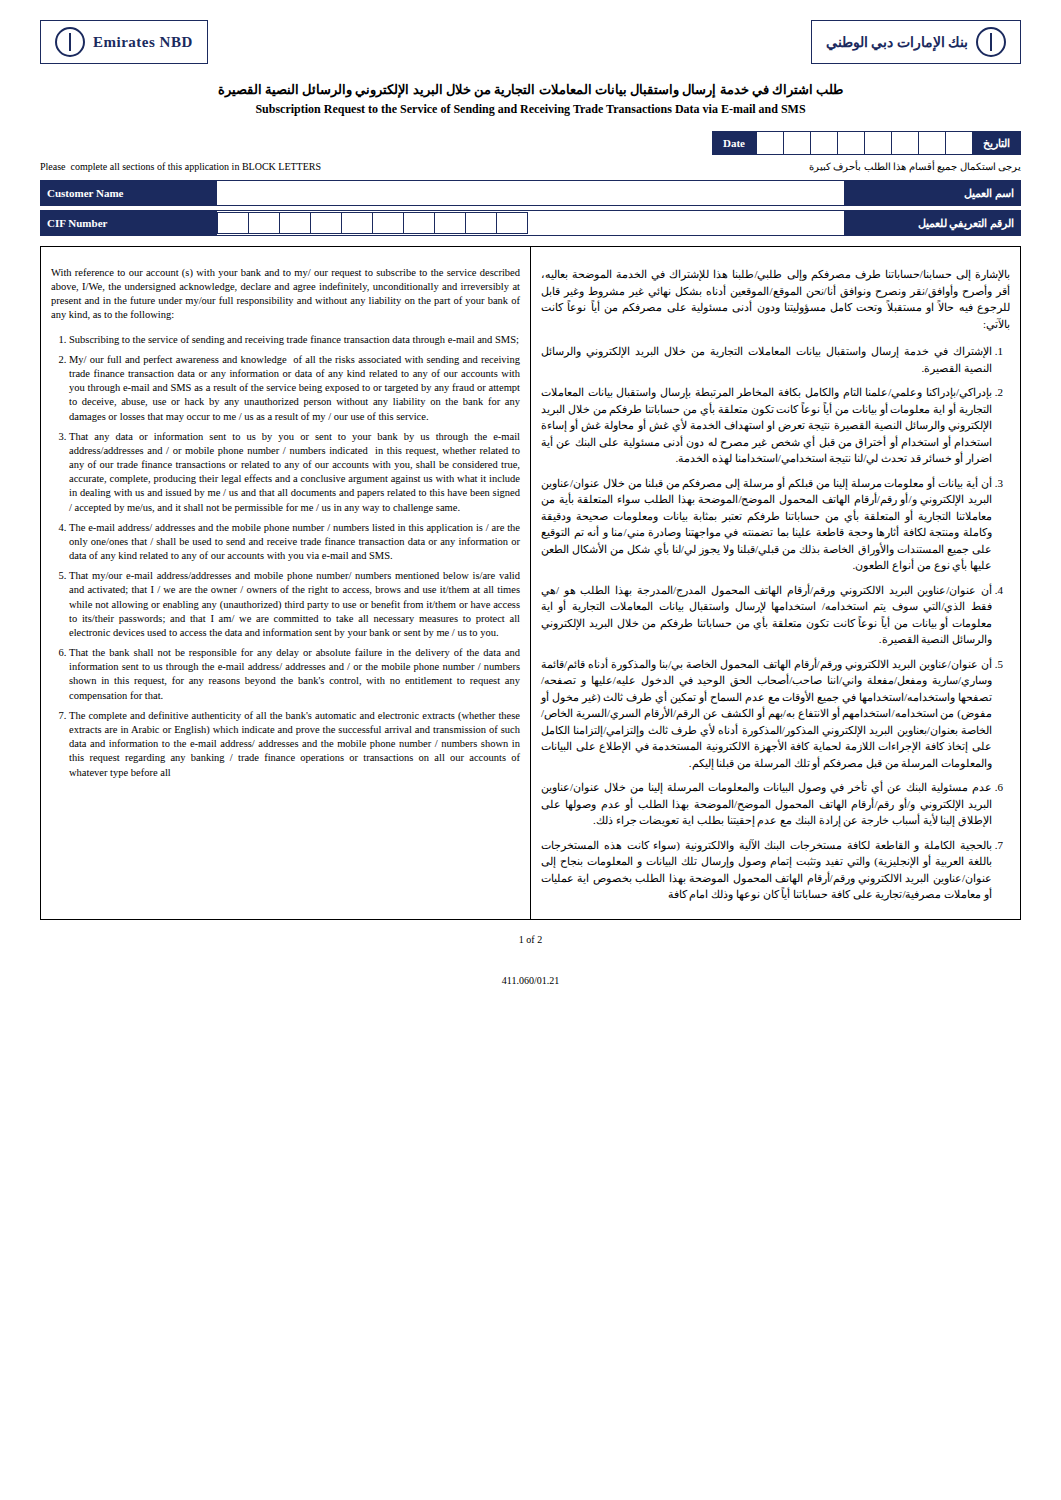Emirates NBD
بنك الإمارات دبي الوطني
طلب اشتراك في خدمة إرسال واستقبال بيانات المعاملات التجارية من خلال البريد الإلكتروني والرسائل النصية القصيرة
Subscription Request to the Service of Sending and Receiving Trade Transactions Data via E-mail and SMS
Date
التاريخ
Please complete all sections of this application in BLOCK LETTERS
يرجى استكمال جميع أقسام هذا الطلب بأحرف كبيرة
| Customer Name | | اسم العميل |
| CIF Number | | الرقم التعريفي للعميل |
| With reference to our account (s) with your bank and to my/ our request to subscribe to the service described above, I/We, the undersigned acknowledge, declare and agree indefinitely, unconditionally and irreversibly at present and in the future under my/our full responsibility and without any liability on the part of your bank of any kind, as to the following: Subscribing to the service of sending and receiving trade finance transaction data through e-mail and SMS; My/ our full and perfect awareness and knowledge of all the risks associated with sending and receiving trade finance transaction data or any information or data of any kind related to any of our accounts with you through e-mail and SMS as a result of the service being exposed to or targeted by any fraud or attempt to deceive, abuse, use or hack by any unauthorized person without any liability on the bank for any damages or losses that may occur to me / us as a result of my / our use of this service. That any data or information sent to us by you or sent to your bank by us through the e-mail address/addresses and / or mobile phone number / numbers indicated in this request, whether related to any of our trade finance transactions or related to any of our accounts with you, shall be considered true, accurate, complete, producing their legal effects and a conclusive argument against us with what it include in dealing with us and issued by me / us and that all documents and papers related to this have been signed / accepted by me/us, and it shall not be permissible for me / us in any way to challenge same. The e-mail address/ addresses and the mobile phone number / numbers listed in this application is / are the only one/ones that / shall be used to send and receive trade finance transaction data or any information or data of any kind related to any of our accounts with you via e-mail and SMS. That my/our e-mail address/addresses and mobile phone number/ numbers mentioned below is/are valid and activated; that I / we are the owner / owners of the right to access, brows and use it/them at all times while not allowing or enabling any (unauthorized) third party to use or benefit from it/them or have access to its/their passwords; and that I am/ we are committed to take all necessary measures to protect all electronic devices used to access the data and information sent by your bank or sent by me / us to you. That the bank shall not be responsible for any delay or absolute failure in the delivery of the data and information sent to us through the e-mail address/ addresses and / or the mobile phone number / numbers shown in this request, for any reasons beyond the bank's control, with no entitlement to request any compensation for that. The complete and definitive authenticity of all the bank's automatic and electronic extracts (whether these extracts are in Arabic or English) which indicate and prove the successful arrival and transmission of such data and information to the e-mail address/ addresses and the mobile phone number / numbers shown in this request regarding any banking / trade finance operations or transactions on all our accounts of whatever type before all | بالإشارة إلى حسابنا/حساباتنا طرف مصرفكم وإلى طلبي/طلبنا هذا للإشتراك في الخدمة الموضحة بعاليه، أقر وأصرح وأوافق/نقر ونصرح ونوافق أنا/نحن الموقع/الموقعين أدناه بشكل نهائي غير مشروط وغير قابل للرجوع فيه حالاً او مستقبلاً وتحت كامل مسؤوليتنا ودون أدنى مسئولية على مصرفكم من أياً نوعاً كانت بالآتي: الإشتراك في خدمة إرسال واستقبال بيانات المعاملات التجارية من خلال البريد الإلكتروني والرسائل النصية القصيرة. بإدراكي/بإدراكنا وعلمي/علمنا التام والكامل بكافة المخاطر المرتبطة بإرسال واستقبال بيانات المعاملات التجارية أو اية معلومات أو بيانات من أياً نوعاً كانت تكون متعلقة بأي من حساباتنا طرفكم من خلال البريد الإلكتروني والرسائل النصية القصيرة نتيجة تعرض او استهداف الخدمة لأي غش أو محاولة غش أو إساءة استخدام أو استخدام أو أختراق من قبل أي شخص غير مصرح له دون أدنى مسئولية على البنك عن أية اضرار أو خسائر قد تحدث لي/لنا نتيجة استخدامي/استخدامنا لهذه الخدمة. أن أية بيانات أو معلومات مرسلة إلينا من قبلكم أو مرسلة إلى مصرفكم من قبلنا من خلال عنوان/عناوين البريد الإلكتروني و/أو رقم/أرقام الهاتف المحمول الموضح/الموضحة بهذا الطلب سواء المتعلقة بأية من معاملاتنا التجارية أو المتعلقة بأي من حساباتنا طرفكم تعتبر بمثابة بيانات ومعلومات صحيحة ودقيقة وكاملة ومنتجة لكافة أثارها وحجة قاطعة علينا بما تضمنته في مواجهتنا وصادرة مني/منا و أنه تم التوقيع على جميع المستندات والأوراق الخاصة بذلك من قبلي/قبلنا ولا يجوز لي/لنا بأي شكل من الأشكال الطعن عليها بأي نوع من أنواع الطعون. أن عنوان/عناوين البريد الالكتروني ورقم/أرقام الهاتف المحمول المدرج/المدرجة بهذا الطلب هو /هي فقط الذي/التي سوف يتم استخدامه/ استخدامها لإرسال واستقبال بيانات المعاملات التجارية أو اية معلومات أو بيانات من أياً نوعاً كانت تكون متعلقة بأي من حساباتنا طرفكم من خلال البريد الإلكتروني والرسائل النصية القصيرة. أن عنوان/عناوين البريد الالكتروني ورقم/أرقام الهاتف المحمول الخاصة بي/بنا والمذكورة أدناه قائم/قائمة وساري/سارية ومفعل/مفعلة واني/اننا صاحب/أصحاب الحق الوحيد في الدخول عليه/عليها و تصفحه/تصفحها واستخدامه/استخدامها في جميع الأوقات مع عدم السماح أو تمكين أي طرف ثالث (غير مخول أو مفوض) من استخدامه/استخدامهم أو الانتفاع به/بهم أو الكشف عن الرقم/الأرقام السري/السرية الخاص/الخاصة بعنوان/بعناوين البريد الإلكتروني المذكور/المذكورة أدناه لأي طرف ثالث وإلتزامي/إلتزامنا الكامل على إتخاذ كافة الإجراءات اللازمة لحماية كافة الأجهزة الالكترونية المستخدمة في الإطلاع على البيانات والمعلومات المرسلة من قبل مصرفكم أو تلك المرسلة من قبلنا إليكم. عدم مسئولية البنك عن أي تأخر في وصول البيانات والمعلومات المرسلة إلينا من خلال عنوان/عناوين البريد الإلكتروني و/أو رقم/أرقام الهاتف المحمول الموضح/الموضحة بهذا الطلب أو عدم وصولها على الإطلاق إلينا لأية أسباب خارجة عن إرادة البنك مع عدم إحقيتنا بطلب اية تعويضات جراء ذلك. بالحجية الكاملة و القاطعة لكافة مستخرجات البنك الآلية والالكترونية (سواء كانت هذه المستخرجات باللغة العربية أو الإنجليزية) والتي تفيد وتثبت إتمام وصول وإرسال تلك البيانات و المعلومات بنجاح إلى عنوان/عناوين البريد الالكتروني ورقم/أرقام الهاتف المحمول الموضحة بهذا الطلب بخصوص اية عمليات أو معاملات مصرفية/تجارية على كافة حساباتنا أياً كان نوعها وذلك امام كافة |
1 of 2
411.060/01.21